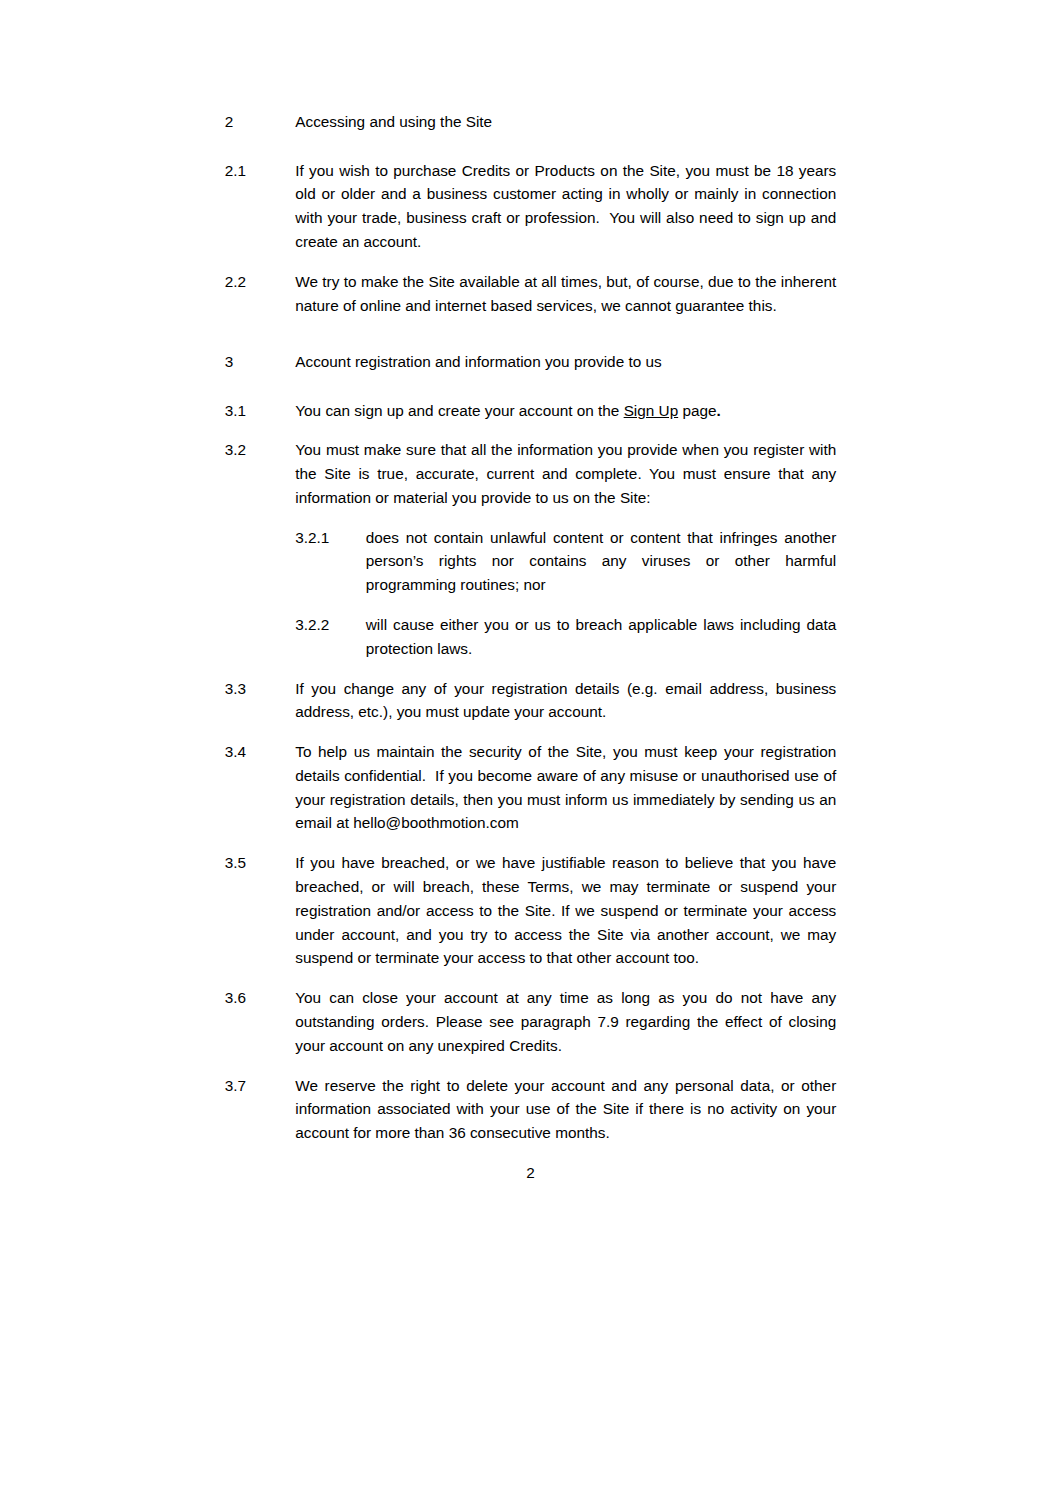2
Accessing and using the Site
2.1
If you wish to purchase Credits or Products on the Site, you must be 18 years old or older and a business customer acting in wholly or mainly in connection with your trade, business craft or profession. You will also need to sign up and create an account.
2.2
We try to make the Site available at all times, but, of course, due to the inherent nature of online and internet based services, we cannot guarantee this.
3
Account registration and information you provide to us
3.1
You can sign up and create your account on the Sign Up page.
3.2
You must make sure that all the information you provide when you register with the Site is true, accurate, current and complete. You must ensure that any information or material you provide to us on the Site:
3.2.1
does not contain unlawful content or content that infringes another person’s rights nor contains any viruses or other harmful programming routines; nor
3.2.2
will cause either you or us to breach applicable laws including data protection laws.
3.3
If you change any of your registration details (e.g. email address, business address, etc.), you must update your account.
3.4
To help us maintain the security of the Site, you must keep your registration details confidential. If you become aware of any misuse or unauthorised use of your registration details, then you must inform us immediately by sending us an email at hello@boothmotion.com
3.5
If you have breached, or we have justifiable reason to believe that you have breached, or will breach, these Terms, we may terminate or suspend your registration and/or access to the Site. If we suspend or terminate your access under account, and you try to access the Site via another account, we may suspend or terminate your access to that other account too.
3.6
You can close your account at any time as long as you do not have any outstanding orders. Please see paragraph 7.9 regarding the effect of closing your account on any unexpired Credits.
3.7
We reserve the right to delete your account and any personal data, or other information associated with your use of the Site if there is no activity on your account for more than 36 consecutive months.
2